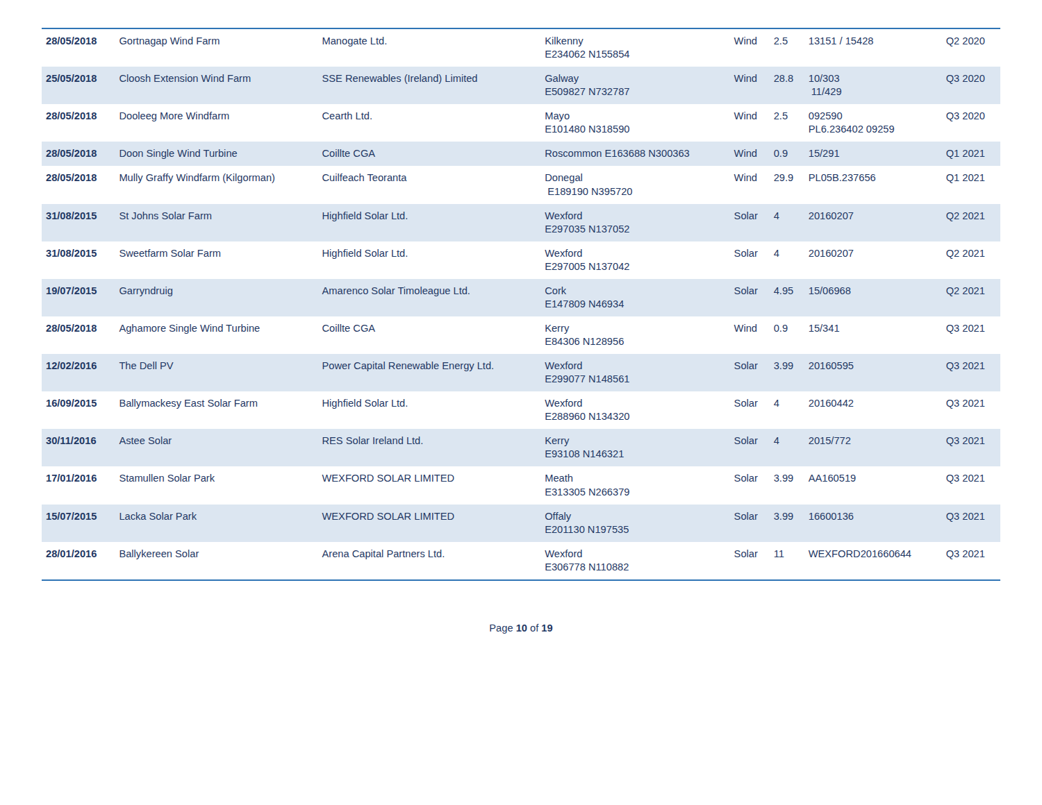| 28/05/2018 | Gortnagap Wind Farm | Manogate Ltd. | Kilkenny E234062 N155854 | Wind | 2.5 | 13151 / 15428 | Q2 2020 |
| 25/05/2018 | Cloosh Extension Wind Farm | SSE Renewables (Ireland) Limited | Galway E509827 N732787 | Wind | 28.8 | 10/303 11/429 | Q3 2020 |
| 28/05/2018 | Dooleeg More Windfarm | Cearth Ltd. | Mayo E101480 N318590 | Wind | 2.5 | 092590 PL6.236402 09259 | Q3 2020 |
| 28/05/2018 | Doon Single Wind Turbine | Coillte CGA | Roscommon E163688 N300363 | Wind | 0.9 | 15/291 | Q1 2021 |
| 28/05/2018 | Mully Graffy Windfarm (Kilgorman) | Cuilfeach Teoranta | Donegal E189190 N395720 | Wind | 29.9 | PL05B.237656 | Q1 2021 |
| 31/08/2015 | St Johns Solar Farm | Highfield Solar Ltd. | Wexford E297035 N137052 | Solar | 4 | 20160207 | Q2 2021 |
| 31/08/2015 | Sweetfarm Solar Farm | Highfield Solar Ltd. | Wexford E297005 N137042 | Solar | 4 | 20160207 | Q2 2021 |
| 19/07/2015 | Garryndruig | Amarenco Solar Timoleague Ltd. | Cork E147809 N46934 | Solar | 4.95 | 15/06968 | Q2 2021 |
| 28/05/2018 | Aghamore Single Wind Turbine | Coillte CGA | Kerry E84306 N128956 | Wind | 0.9 | 15/341 | Q3 2021 |
| 12/02/2016 | The Dell PV | Power Capital Renewable Energy Ltd. | Wexford E299077 N148561 | Solar | 3.99 | 20160595 | Q3 2021 |
| 16/09/2015 | Ballymackesy East Solar Farm | Highfield Solar Ltd. | Wexford E288960 N134320 | Solar | 4 | 20160442 | Q3 2021 |
| 30/11/2016 | Astee Solar | RES Solar Ireland Ltd. | Kerry E93108 N146321 | Solar | 4 | 2015/772 | Q3 2021 |
| 17/01/2016 | Stamullen Solar Park | WEXFORD SOLAR LIMITED | Meath E313305 N266379 | Solar | 3.99 | AA160519 | Q3 2021 |
| 15/07/2015 | Lacka Solar Park | WEXFORD SOLAR LIMITED | Offaly E201130 N197535 | Solar | 3.99 | 16600136 | Q3 2021 |
| 28/01/2016 | Ballykereen Solar | Arena Capital Partners Ltd. | Wexford E306778 N110882 | Solar | 11 | WEXFORD201660644 | Q3 2021 |
Page 10 of 19